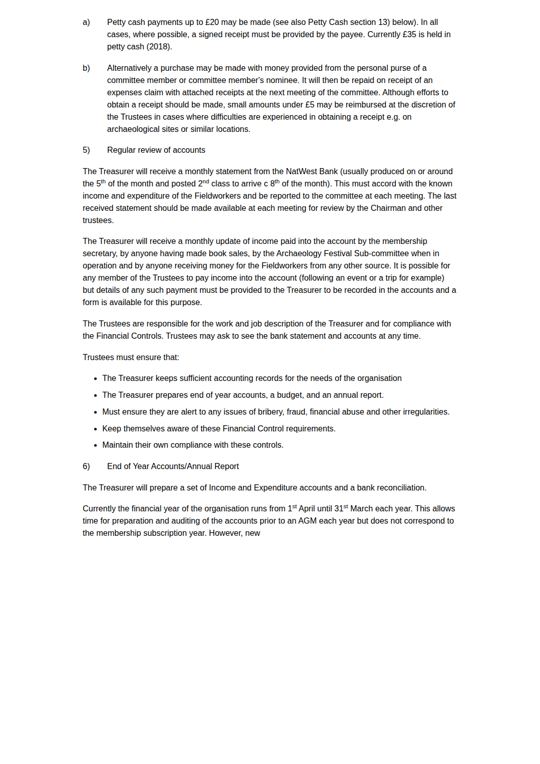a) Petty cash payments up to £20 may be made (see also Petty Cash section 13) below). In all cases, where possible, a signed receipt must be provided by the payee. Currently £35 is held in petty cash (2018).
b) Alternatively a purchase may be made with money provided from the personal purse of a committee member or committee member's nominee. It will then be repaid on receipt of an expenses claim with attached receipts at the next meeting of the committee. Although efforts to obtain a receipt should be made, small amounts under £5 may be reimbursed at the discretion of the Trustees in cases where difficulties are experienced in obtaining a receipt e.g. on archaeological sites or similar locations.
5) Regular review of accounts
The Treasurer will receive a monthly statement from the NatWest Bank (usually produced on or around the 5th of the month and posted 2nd class to arrive c 8th of the month). This must accord with the known income and expenditure of the Fieldworkers and be reported to the committee at each meeting. The last received statement should be made available at each meeting for review by the Chairman and other trustees.
The Treasurer will receive a monthly update of income paid into the account by the membership secretary, by anyone having made book sales, by the Archaeology Festival Sub-committee when in operation and by anyone receiving money for the Fieldworkers from any other source. It is possible for any member of the Trustees to pay income into the account (following an event or a trip for example) but details of any such payment must be provided to the Treasurer to be recorded in the accounts and a form is available for this purpose.
The Trustees are responsible for the work and job description of the Treasurer and for compliance with the Financial Controls. Trustees may ask to see the bank statement and accounts at any time.
Trustees must ensure that:
The Treasurer keeps sufficient accounting records for the needs of the organisation
The Treasurer prepares end of year accounts, a budget, and an annual report.
Must ensure they are alert to any issues of bribery, fraud, financial abuse and other irregularities.
Keep themselves aware of these Financial Control requirements.
Maintain their own compliance with these controls.
6) End of Year Accounts/Annual Report
The Treasurer will prepare a set of Income and Expenditure accounts and a bank reconciliation.
Currently the financial year of the organisation runs from 1st April until 31st March each year. This allows time for preparation and auditing of the accounts prior to an AGM each year but does not correspond to the membership subscription year. However, new